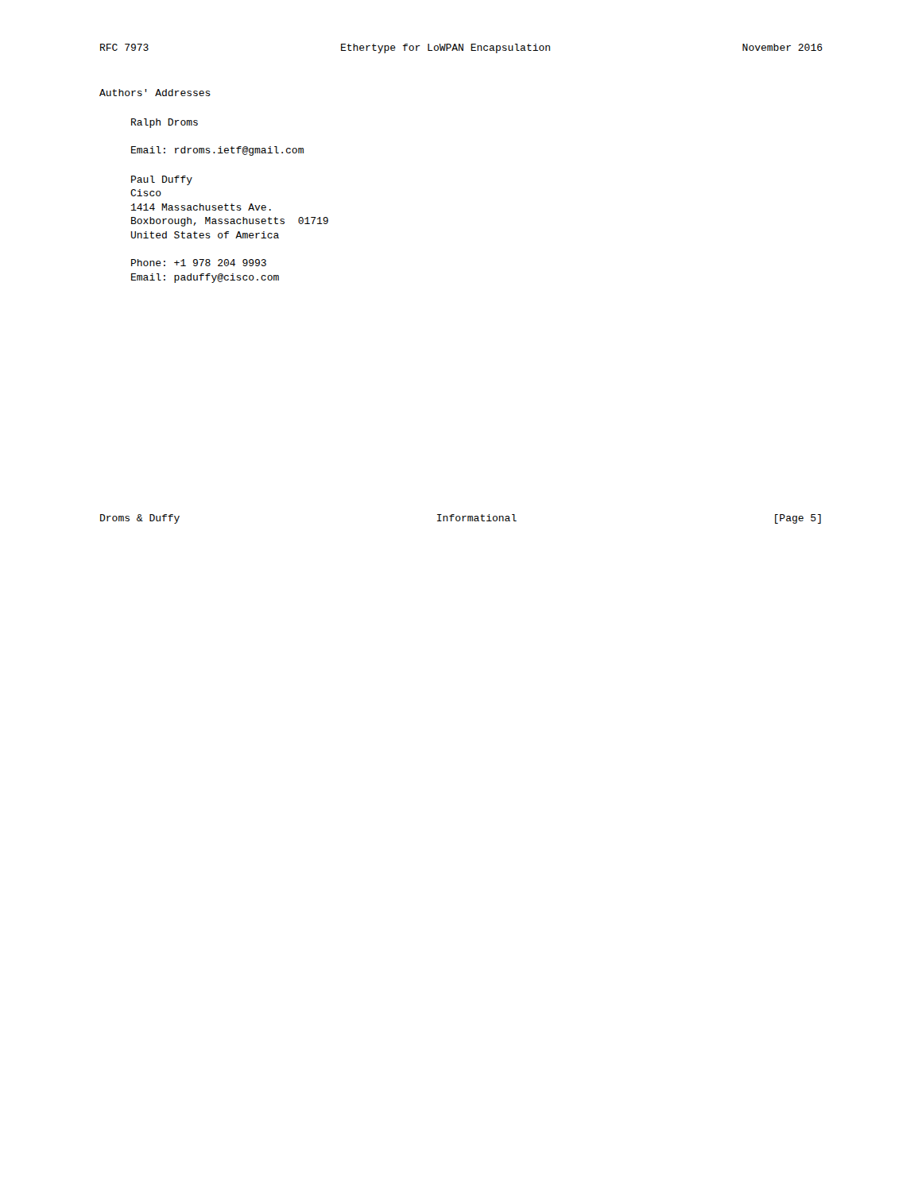RFC 7973 Ethertype for LoWPAN Encapsulation November 2016
Authors' Addresses
Ralph Droms

Email: rdroms.ietf@gmail.com
Paul Duffy
Cisco
1414 Massachusetts Ave.
Boxborough, Massachusetts  01719
United States of America

Phone: +1 978 204 9993
Email: paduffy@cisco.com
Droms & Duffy Informational [Page 5]